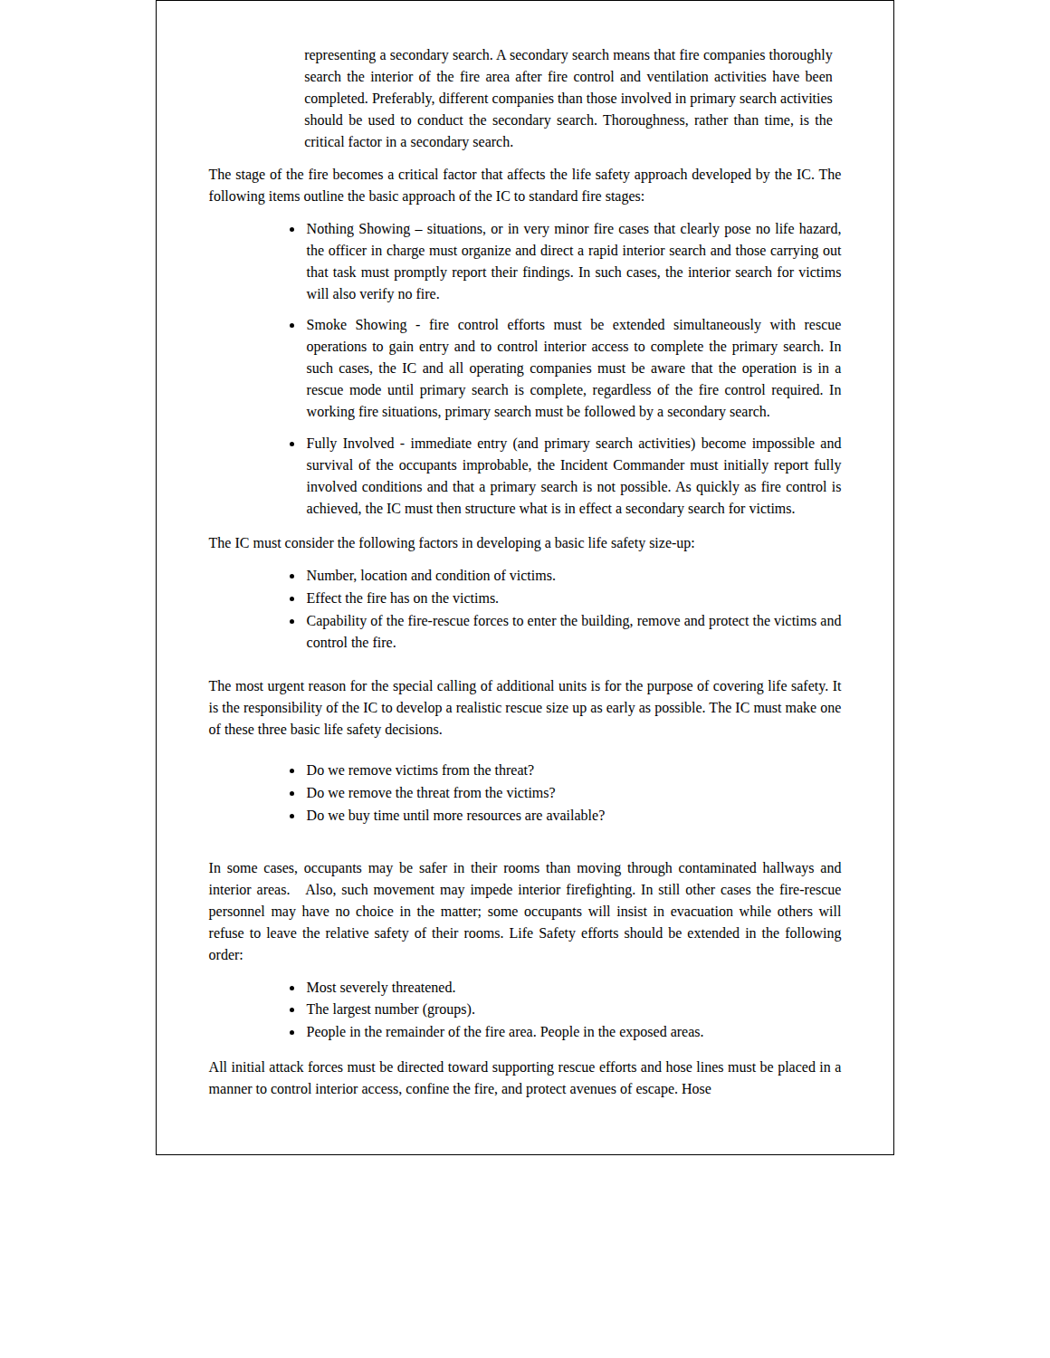representing a secondary search. A secondary search means that fire companies thoroughly search the interior of the fire area after fire control and ventilation activities have been completed. Preferably, different companies than those involved in primary search activities should be used to conduct the secondary search. Thoroughness, rather than time, is the critical factor in a secondary search.
The stage of the fire becomes a critical factor that affects the life safety approach developed by the IC. The following items outline the basic approach of the IC to standard fire stages:
Nothing Showing – situations, or in very minor fire cases that clearly pose no life hazard, the officer in charge must organize and direct a rapid interior search and those carrying out that task must promptly report their findings. In such cases, the interior search for victims will also verify no fire.
Smoke Showing - fire control efforts must be extended simultaneously with rescue operations to gain entry and to control interior access to complete the primary search. In such cases, the IC and all operating companies must be aware that the operation is in a rescue mode until primary search is complete, regardless of the fire control required. In working fire situations, primary search must be followed by a secondary search.
Fully Involved - immediate entry (and primary search activities) become impossible and survival of the occupants improbable, the Incident Commander must initially report fully involved conditions and that a primary search is not possible. As quickly as fire control is achieved, the IC must then structure what is in effect a secondary search for victims.
The IC must consider the following factors in developing a basic life safety size-up:
Number, location and condition of victims.
Effect the fire has on the victims.
Capability of the fire-rescue forces to enter the building, remove and protect the victims and control the fire.
The most urgent reason for the special calling of additional units is for the purpose of covering life safety. It is the responsibility of the IC to develop a realistic rescue size up as early as possible. The IC must make one of these three basic life safety decisions.
Do we remove victims from the threat?
Do we remove the threat from the victims?
Do we buy time until more resources are available?
In some cases, occupants may be safer in their rooms than moving through contaminated hallways and interior areas. Also, such movement may impede interior firefighting. In still other cases the fire-rescue personnel may have no choice in the matter; some occupants will insist in evacuation while others will refuse to leave the relative safety of their rooms. Life Safety efforts should be extended in the following order:
Most severely threatened.
The largest number (groups).
People in the remainder of the fire area. People in the exposed areas.
All initial attack forces must be directed toward supporting rescue efforts and hose lines must be placed in a manner to control interior access, confine the fire, and protect avenues of escape. Hose